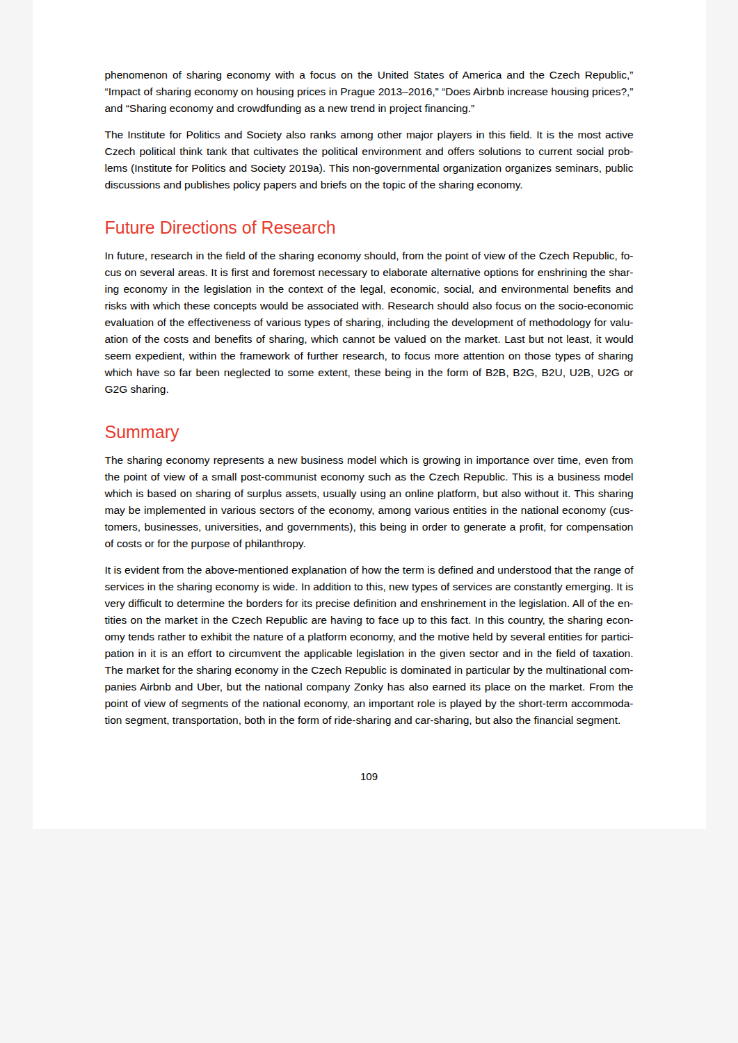phenomenon of sharing economy with a focus on the United States of America and the Czech Republic,” “Impact of sharing economy on housing prices in Prague 2013–2016,” “Does Airbnb increase housing prices?,” and “Sharing economy and crowdfunding as a new trend in project financing.”
The Institute for Politics and Society also ranks among other major players in this field. It is the most active Czech political think tank that cultivates the political environment and offers solutions to current social problems (Institute for Politics and Society 2019a). This non-governmental organization organizes seminars, public discussions and publishes policy papers and briefs on the topic of the sharing economy.
Future Directions of Research
In future, research in the field of the sharing economy should, from the point of view of the Czech Republic, focus on several areas. It is first and foremost necessary to elaborate alternative options for enshrining the sharing economy in the legislation in the context of the legal, economic, social, and environmental benefits and risks with which these concepts would be associated with. Research should also focus on the socio-economic evaluation of the effectiveness of various types of sharing, including the development of methodology for valuation of the costs and benefits of sharing, which cannot be valued on the market. Last but not least, it would seem expedient, within the framework of further research, to focus more attention on those types of sharing which have so far been neglected to some extent, these being in the form of B2B, B2G, B2U, U2B, U2G or G2G sharing.
Summary
The sharing economy represents a new business model which is growing in importance over time, even from the point of view of a small post-communist economy such as the Czech Republic. This is a business model which is based on sharing of surplus assets, usually using an online platform, but also without it. This sharing may be implemented in various sectors of the economy, among various entities in the national economy (customers, businesses, universities, and governments), this being in order to generate a profit, for compensation of costs or for the purpose of philanthropy.
It is evident from the above-mentioned explanation of how the term is defined and understood that the range of services in the sharing economy is wide. In addition to this, new types of services are constantly emerging. It is very difficult to determine the borders for its precise definition and enshrinement in the legislation. All of the entities on the market in the Czech Republic are having to face up to this fact. In this country, the sharing economy tends rather to exhibit the nature of a platform economy, and the motive held by several entities for participation in it is an effort to circumvent the applicable legislation in the given sector and in the field of taxation. The market for the sharing economy in the Czech Republic is dominated in particular by the multinational companies Airbnb and Uber, but the national company Zonky has also earned its place on the market. From the point of view of segments of the national economy, an important role is played by the short-term accommodation segment, transportation, both in the form of ride-sharing and car-sharing, but also the financial segment.
109